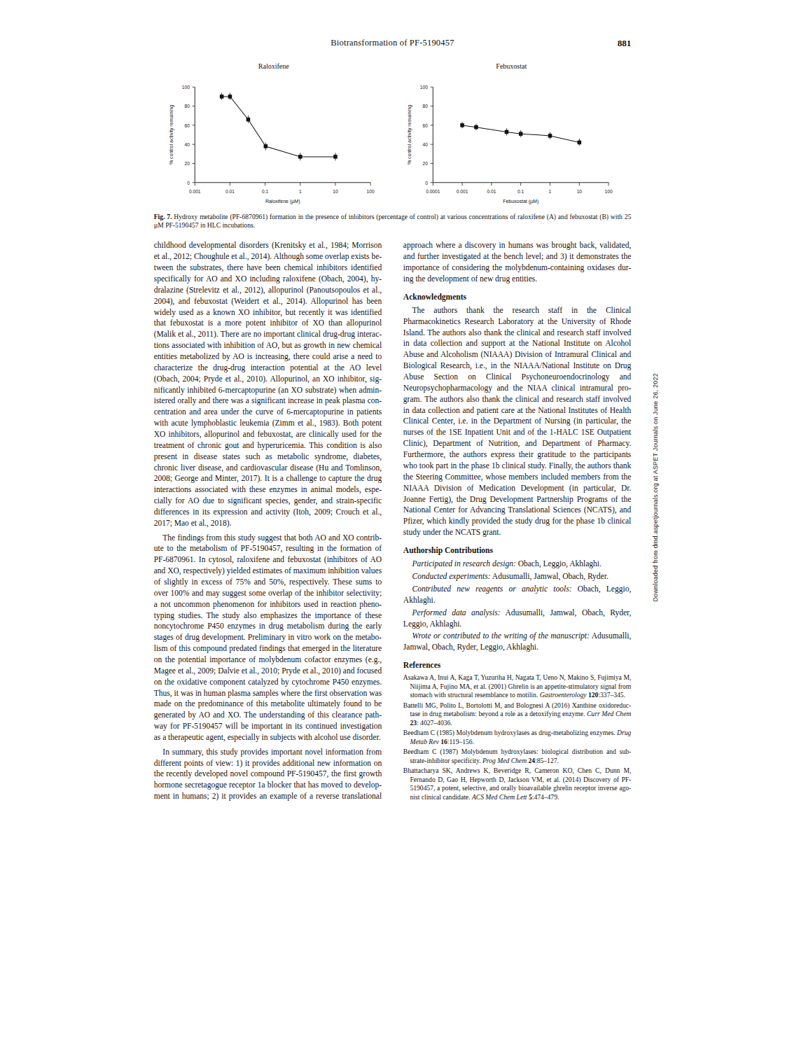Biotransformation of PF-5190457 881
Raloxifene
0 20 40 60 80 100 0.001 0.01 0.1 1 10 100 % control activity remaining Raloxifene (µM)
Febuxostat
0 20 40 60 80 100 0.0001 0.001 0.01 0.1 1 10 100 % control activity remaining Febuxostat (µM)
Fig. 7. Hydroxy metabolite (PF-6870961) formation in the presence of inhibitors (percentage of control) at various concentrations of raloxifene (A) and febuxostat (B) with 25 µM PF-5190457 in HLC incubations.
childhood developmental disorders (Krenitsky et al., 1984; Morrison et al., 2012; Choughule et al., 2014). Although some overlap exists between the substrates, there have been chemical inhibitors identified specifically for AO and XO including raloxifene (Obach, 2004), hydralazine (Strelevitz et al., 2012), allopurinol (Panoutsopoulos et al., 2004), and febuxostat (Weidert et al., 2014). Allopurinol has been widely used as a known XO inhibitor, but recently it was identified that febuxostat is a more potent inhibitor of XO than allopurinol (Malik et al., 2011). There are no important clinical drug-drug interactions associated with inhibition of AO, but as growth in new chemical entities metabolized by AO is increasing, there could arise a need to characterize the drug-drug interaction potential at the AO level (Obach, 2004; Pryde et al., 2010). Allopurinol, an XO inhibitor, significantly inhibited 6-mercaptopurine (an XO substrate) when administered orally and there was a significant increase in peak plasma concentration and area under the curve of 6-mercaptopurine in patients with acute lymphoblastic leukemia (Zimm et al., 1983). Both potent XO inhibitors, allopurinol and febuxostat, are clinically used for the treatment of chronic gout and hyperuricemia. This condition is also present in disease states such as metabolic syndrome, diabetes, chronic liver disease, and cardiovascular disease (Hu and Tomlinson, 2008; George and Minter, 2017). It is a challenge to capture the drug interactions associated with these enzymes in animal models, especially for AO due to significant species, gender, and strain-specific differences in its expression and activity (Itoh, 2009; Crouch et al., 2017; Mao et al., 2018).
The findings from this study suggest that both AO and XO contribute to the metabolism of PF-5190457, resulting in the formation of PF-6870961. In cytosol, raloxifene and febuxostat (inhibitors of AO and XO, respectively) yielded estimates of maximum inhibition values of slightly in excess of 75% and 50%, respectively. These sums to over 100% and may suggest some overlap of the inhibitor selectivity; a not uncommon phenomenon for inhibitors used in reaction phenotyping studies. The study also emphasizes the importance of these noncytochrome P450 enzymes in drug metabolism during the early stages of drug development. Preliminary in vitro work on the metabolism of this compound predated findings that emerged in the literature on the potential importance of molybdenum cofactor enzymes (e.g., Magee et al., 2009; Dalvie et al., 2010; Pryde et al., 2010) and focused on the oxidative component catalyzed by cytochrome P450 enzymes. Thus, it was in human plasma samples where the first observation was made on the predominance of this metabolite ultimately found to be generated by AO and XO. The understanding of this clearance pathway for PF-5190457 will be important in its continued investigation as a therapeutic agent, especially in subjects with alcohol use disorder.
In summary, this study provides important novel information from different points of view: 1) it provides additional new information on the recently developed novel compound PF-5190457, the first growth hormone secretagogue receptor 1a blocker that has moved to development in humans; 2) it provides an example of a reverse translational approach where a discovery in humans was brought back, validated, and further investigated at the bench level; and 3) it demonstrates the importance of considering the molybdenum-containing oxidases during the development of new drug entities.
Acknowledgments
The authors thank the research staff in the Clinical Pharmacokinetics Research Laboratory at the University of Rhode Island. The authors also thank the clinical and research staff involved in data collection and support at the National Institute on Alcohol Abuse and Alcoholism (NIAAA) Division of Intramural Clinical and Biological Research, i.e., in the NIAAA/National Institute on Drug Abuse Section on Clinical Psychoneuroendocrinology and Neuropsychopharmacology and the NIAA clinical intramural program. The authors also thank the clinical and research staff involved in data collection and patient care at the National Institutes of Health Clinical Center, i.e. in the Department of Nursing (in particular, the nurses of the 1SE Inpatient Unit and of the 1-HALC 1SE Outpatient Clinic), Department of Nutrition, and Department of Pharmacy. Furthermore, the authors express their gratitude to the participants who took part in the phase 1b clinical study. Finally, the authors thank the Steering Committee, whose members included members from the NIAAA Division of Medication Development (in particular, Dr. Joanne Fertig), the Drug Development Partnership Programs of the National Center for Advancing Translational Sciences (NCATS), and Pfizer, which kindly provided the study drug for the phase 1b clinical study under the NCATS grant.
Authorship Contributions
Participated in research design: Obach, Leggio, Akhlaghi.
Conducted experiments: Adusumalli, Jamwal, Obach, Ryder.
Contributed new reagents or analytic tools: Obach, Leggio, Akhlaghi.
Performed data analysis: Adusumalli, Jamwal, Obach, Ryder, Leggio, Akhlaghi.
Wrote or contributed to the writing of the manuscript: Adusumalli, Jamwal, Obach, Ryder, Leggio, Akhlaghi.
References
Asakawa A, Inui A, Kaga T, Yuzuriha H, Nagata T, Ueno N, Makino S, Fujimiya M, Niijima A, Fujino MA, et al. (2001) Ghrelin is an appetite-stimulatory signal from stomach with structural resemblance to motilin. Gastroenterology 120:337–345.
Battelli MG, Polito L, Bortolotti M, and Bolognesi A (2016) Xanthine oxidoreductase in drug metabolism: beyond a role as a detoxifying enzyme. Curr Med Chem 23: 4027–4036.
Beedham C (1985) Molybdenum hydroxylases as drug-metabolizing enzymes. Drug Metab Rev 16:119–156.
Beedham C (1987) Molybdenum hydroxylases: biological distribution and substrate-inhibitor specificity. Prog Med Chem 24:85–127.
Bhattacharya SK, Andrews K, Beveridge R, Cameron KO, Chen C, Dunn M, Fernando D, Gao H, Hepworth D, Jackson VM, et al. (2014) Discovery of PF-5190457, a potent, selective, and orally bioavailable ghrelin receptor inverse agonist clinical candidate. ACS Med Chem Lett 5:474–479.
Downloaded from dmd.aspetjournals.org at ASPET Journals on June 26, 2022